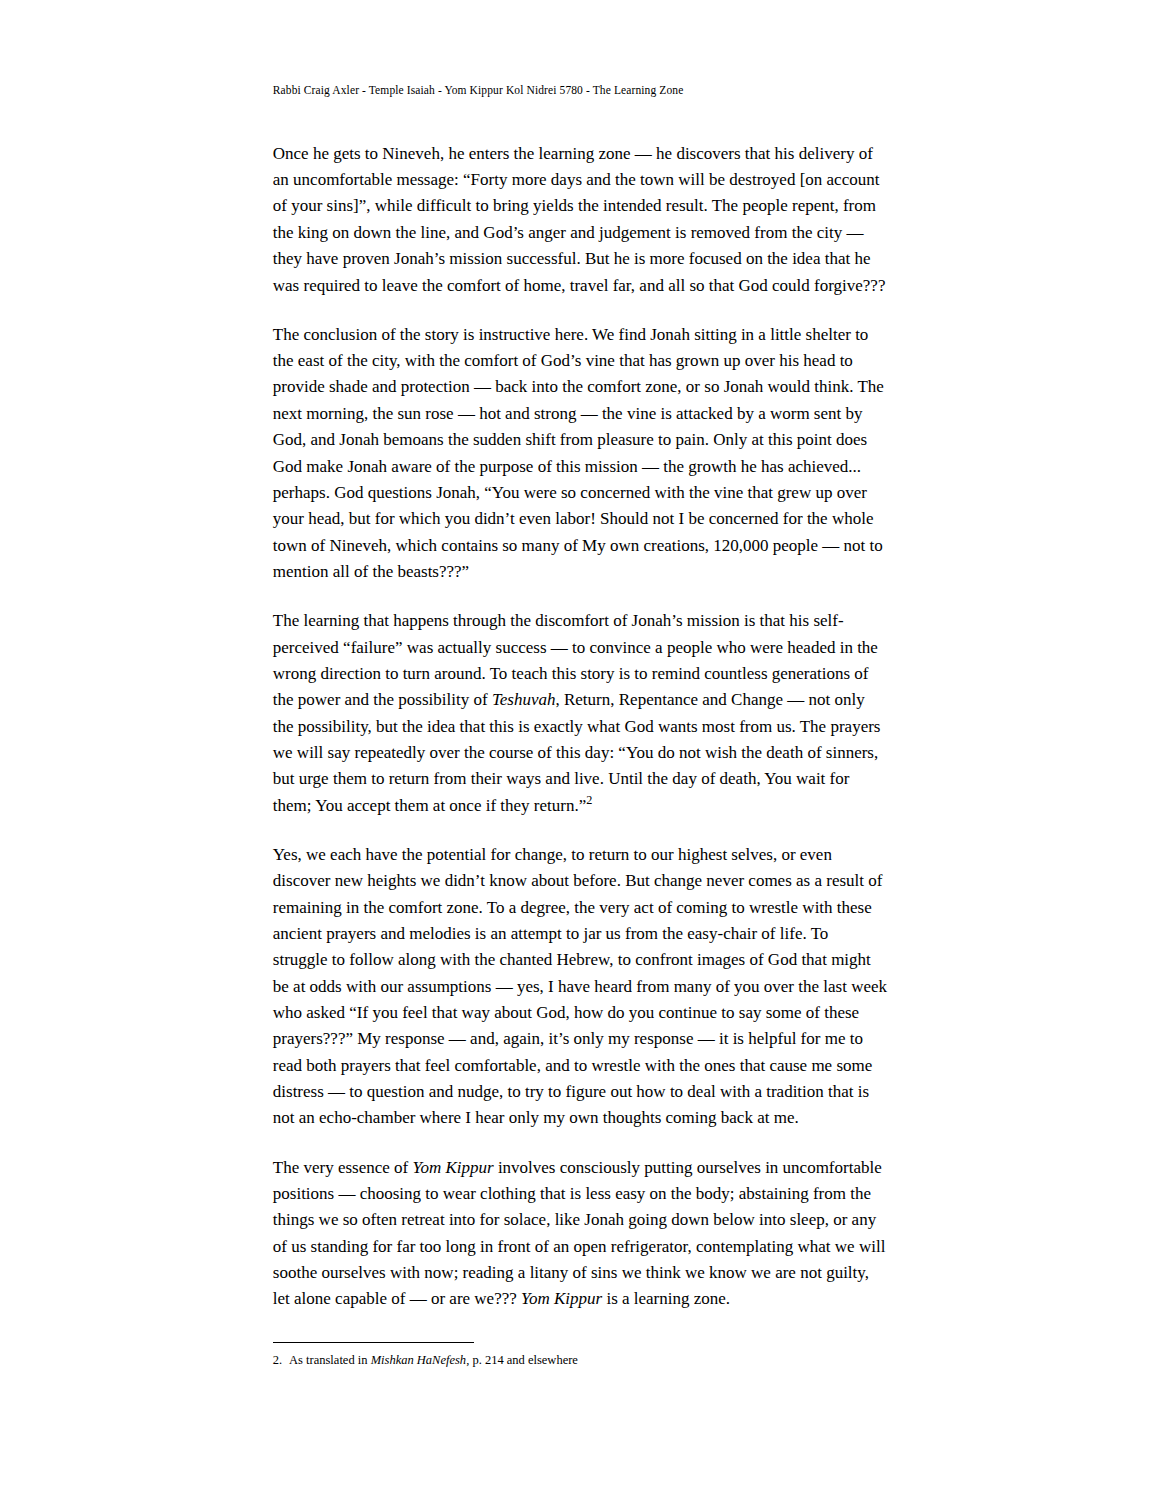Rabbi Craig Axler - Temple Isaiah - Yom Kippur Kol Nidrei 5780 - The Learning Zone
Once he gets to Nineveh, he enters the learning zone — he discovers that his delivery of an uncomfortable message: “Forty more days and the town will be destroyed [on account of your sins]”, while difficult to bring yields the intended result. The people repent, from the king on down the line, and God’s anger and judgement is removed from the city — they have proven Jonah’s mission successful. But he is more focused on the idea that he was required to leave the comfort of home, travel far, and all so that God could forgive???
The conclusion of the story is instructive here. We find Jonah sitting in a little shelter to the east of the city, with the comfort of God’s vine that has grown up over his head to provide shade and protection — back into the comfort zone, or so Jonah would think. The next morning, the sun rose — hot and strong — the vine is attacked by a worm sent by God, and Jonah bemoans the sudden shift from pleasure to pain. Only at this point does God make Jonah aware of the purpose of this mission — the growth he has achieved... perhaps. God questions Jonah, “You were so concerned with the vine that grew up over your head, but for which you didn’t even labor! Should not I be concerned for the whole town of Nineveh, which contains so many of My own creations, 120,000 people — not to mention all of the beasts???”
The learning that happens through the discomfort of Jonah’s mission is that his self-perceived “failure” was actually success — to convince a people who were headed in the wrong direction to turn around. To teach this story is to remind countless generations of the power and the possibility of Teshuvah, Return, Repentance and Change — not only the possibility, but the idea that this is exactly what God wants most from us. The prayers we will say repeatedly over the course of this day: “You do not wish the death of sinners, but urge them to return from their ways and live. Until the day of death, You wait for them; You accept them at once if they return.”2
Yes, we each have the potential for change, to return to our highest selves, or even discover new heights we didn’t know about before. But change never comes as a result of remaining in the comfort zone. To a degree, the very act of coming to wrestle with these ancient prayers and melodies is an attempt to jar us from the easy-chair of life. To struggle to follow along with the chanted Hebrew, to confront images of God that might be at odds with our assumptions — yes, I have heard from many of you over the last week who asked “If you feel that way about God, how do you continue to say some of these prayers???” My response — and, again, it’s only my response — it is helpful for me to read both prayers that feel comfortable, and to wrestle with the ones that cause me some distress — to question and nudge, to try to figure out how to deal with a tradition that is not an echo-chamber where I hear only my own thoughts coming back at me.
The very essence of Yom Kippur involves consciously putting ourselves in uncomfortable positions — choosing to wear clothing that is less easy on the body; abstaining from the things we so often retreat into for solace, like Jonah going down below into sleep, or any of us standing for far too long in front of an open refrigerator, contemplating what we will soothe ourselves with now; reading a litany of sins we think we know we are not guilty, let alone capable of — or are we??? Yom Kippur is a learning zone.
2. As translated in Mishkan HaNefesh, p. 214 and elsewhere